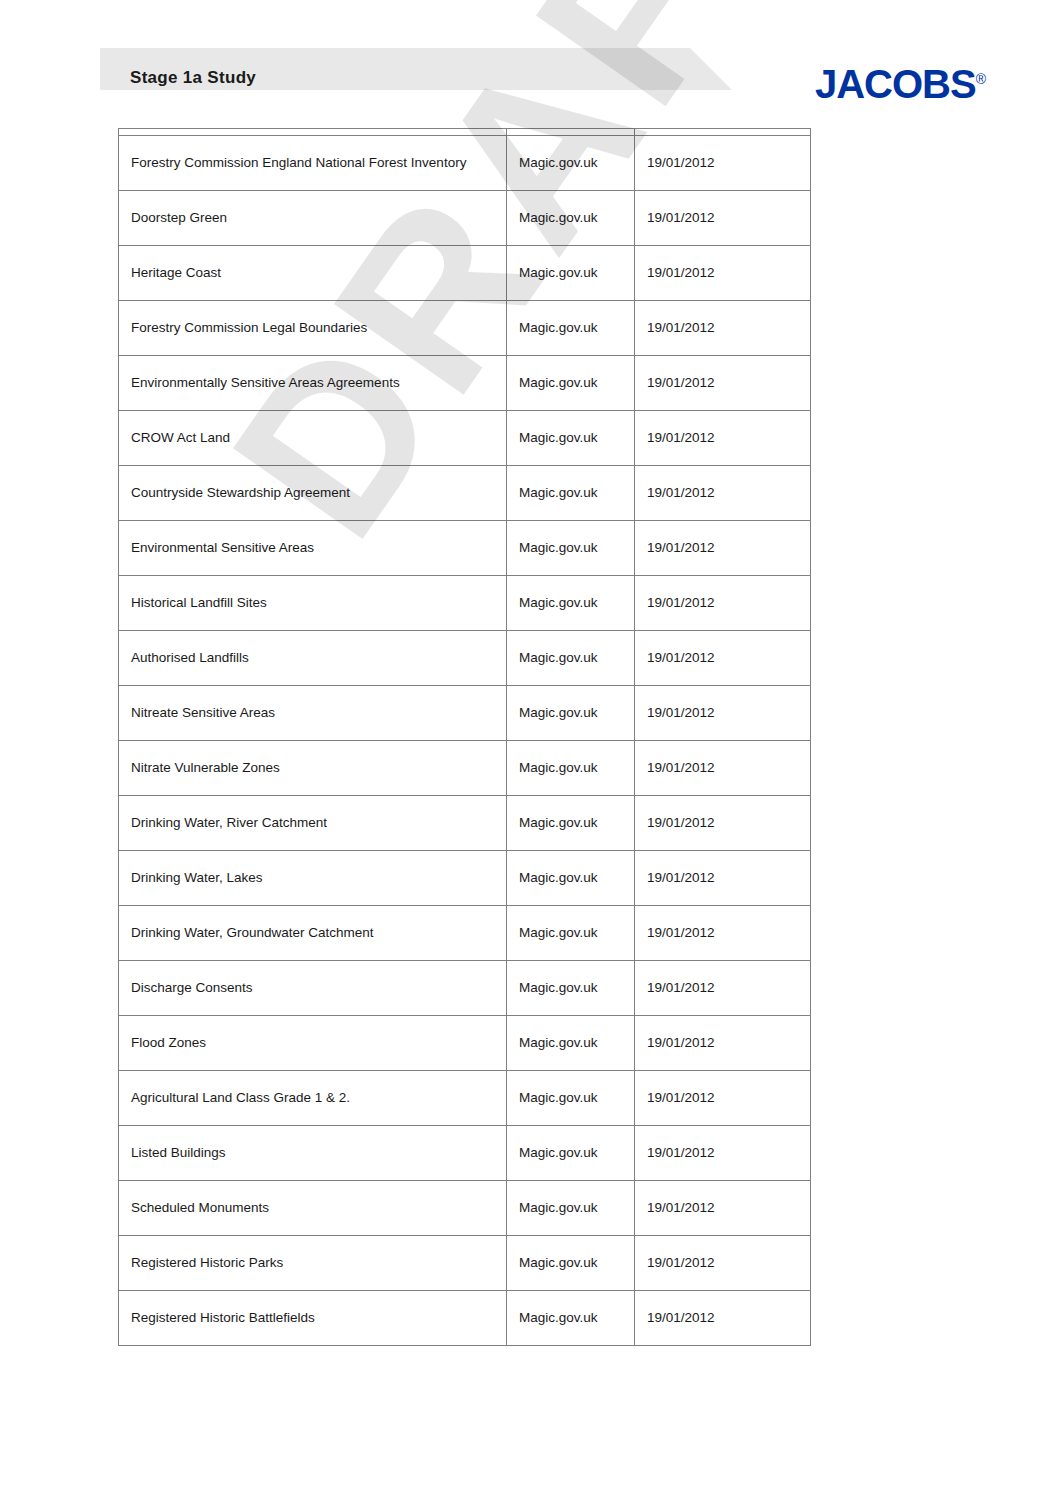Stage 1a Study
JACOBS®
| Forestry Commission England National Forest Inventory | Magic.gov.uk | 19/01/2012 |
| Doorstep Green | Magic.gov.uk | 19/01/2012 |
| Heritage Coast | Magic.gov.uk | 19/01/2012 |
| Forestry Commission Legal Boundaries | Magic.gov.uk | 19/01/2012 |
| Environmentally Sensitive Areas Agreements | Magic.gov.uk | 19/01/2012 |
| CROW Act Land | Magic.gov.uk | 19/01/2012 |
| Countryside Stewardship Agreement | Magic.gov.uk | 19/01/2012 |
| Environmental Sensitive Areas | Magic.gov.uk | 19/01/2012 |
| Historical Landfill Sites | Magic.gov.uk | 19/01/2012 |
| Authorised Landfills | Magic.gov.uk | 19/01/2012 |
| Nitreate Sensitive Areas | Magic.gov.uk | 19/01/2012 |
| Nitrate Vulnerable Zones | Magic.gov.uk | 19/01/2012 |
| Drinking Water, River Catchment | Magic.gov.uk | 19/01/2012 |
| Drinking Water, Lakes | Magic.gov.uk | 19/01/2012 |
| Drinking Water, Groundwater Catchment | Magic.gov.uk | 19/01/2012 |
| Discharge Consents | Magic.gov.uk | 19/01/2012 |
| Flood Zones | Magic.gov.uk | 19/01/2012 |
| Agricultural Land Class Grade 1 & 2. | Magic.gov.uk | 19/01/2012 |
| Listed Buildings | Magic.gov.uk | 19/01/2012 |
| Scheduled Monuments | Magic.gov.uk | 19/01/2012 |
| Registered Historic Parks | Magic.gov.uk | 19/01/2012 |
| Registered Historic Battlefields | Magic.gov.uk | 19/01/2012 |
DRAFT